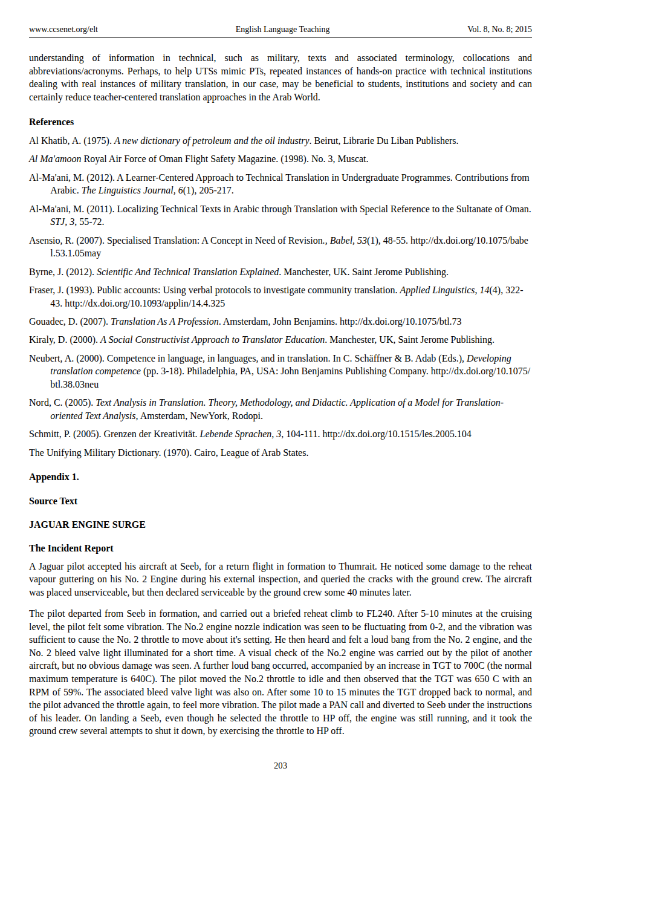www.ccsenet.org/elt
English Language Teaching
Vol. 8, No. 8; 2015
understanding of information in technical, such as military, texts and associated terminology, collocations and abbreviations/acronyms. Perhaps, to help UTSs mimic PTs, repeated instances of hands-on practice with technical institutions dealing with real instances of military translation, in our case, may be beneficial to students, institutions and society and can certainly reduce teacher-centered translation approaches in the Arab World.
References
Al Khatib, A. (1975). A new dictionary of petroleum and the oil industry. Beirut, Librarie Du Liban Publishers.
Al Ma'amoon Royal Air Force of Oman Flight Safety Magazine. (1998). No. 3, Muscat.
Al-Ma'ani, M. (2012). A Learner-Centered Approach to Technical Translation in Undergraduate Programmes. Contributions from Arabic. The Linguistics Journal, 6(1), 205-217.
Al-Ma'ani, M. (2011). Localizing Technical Texts in Arabic through Translation with Special Reference to the Sultanate of Oman. STJ, 3, 55-72.
Asensio, R. (2007). Specialised Translation: A Concept in Need of Revision., Babel, 53(1), 48-55. http://dx.doi.org/10.1075/babel.53.1.05may
Byrne, J. (2012). Scientific And Technical Translation Explained. Manchester, UK. Saint Jerome Publishing.
Fraser, J. (1993). Public accounts: Using verbal protocols to investigate community translation. Applied Linguistics, 14(4), 322-43. http://dx.doi.org/10.1093/applin/14.4.325
Gouadec, D. (2007). Translation As A Profession. Amsterdam, John Benjamins. http://dx.doi.org/10.1075/btl.73
Kiraly, D. (2000). A Social Constructivist Approach to Translator Education. Manchester, UK, Saint Jerome Publishing.
Neubert, A. (2000). Competence in language, in languages, and in translation. In C. Schäffner & B. Adab (Eds.), Developing translation competence (pp. 3-18). Philadelphia, PA, USA: John Benjamins Publishing Company. http://dx.doi.org/10.1075/btl.38.03neu
Nord, C. (2005). Text Analysis in Translation. Theory, Methodology, and Didactic. Application of a Model for Translation-oriented Text Analysis, Amsterdam, NewYork, Rodopi.
Schmitt, P. (2005). Grenzen der Kreativität. Lebende Sprachen, 3, 104-111. http://dx.doi.org/10.1515/les.2005.104
The Unifying Military Dictionary. (1970). Cairo, League of Arab States.
Appendix 1.
Source Text
JAGUAR ENGINE SURGE
The Incident Report
A Jaguar pilot accepted his aircraft at Seeb, for a return flight in formation to Thumrait. He noticed some damage to the reheat vapour guttering on his No. 2 Engine during his external inspection, and queried the cracks with the ground crew. The aircraft was placed unserviceable, but then declared serviceable by the ground crew some 40 minutes later.
The pilot departed from Seeb in formation, and carried out a briefed reheat climb to FL240. After 5-10 minutes at the cruising level, the pilot felt some vibration. The No.2 engine nozzle indication was seen to be fluctuating from 0-2, and the vibration was sufficient to cause the No. 2 throttle to move about it's setting. He then heard and felt a loud bang from the No. 2 engine, and the No. 2 bleed valve light illuminated for a short time. A visual check of the No.2 engine was carried out by the pilot of another aircraft, but no obvious damage was seen. A further loud bang occurred, accompanied by an increase in TGT to 700C (the normal maximum temperature is 640C). The pilot moved the No.2 throttle to idle and then observed that the TGT was 650 C with an RPM of 59%. The associated bleed valve light was also on. After some 10 to 15 minutes the TGT dropped back to normal, and the pilot advanced the throttle again, to feel more vibration. The pilot made a PAN call and diverted to Seeb under the instructions of his leader. On landing a Seeb, even though he selected the throttle to HP off, the engine was still running, and it took the ground crew several attempts to shut it down, by exercising the throttle to HP off.
203